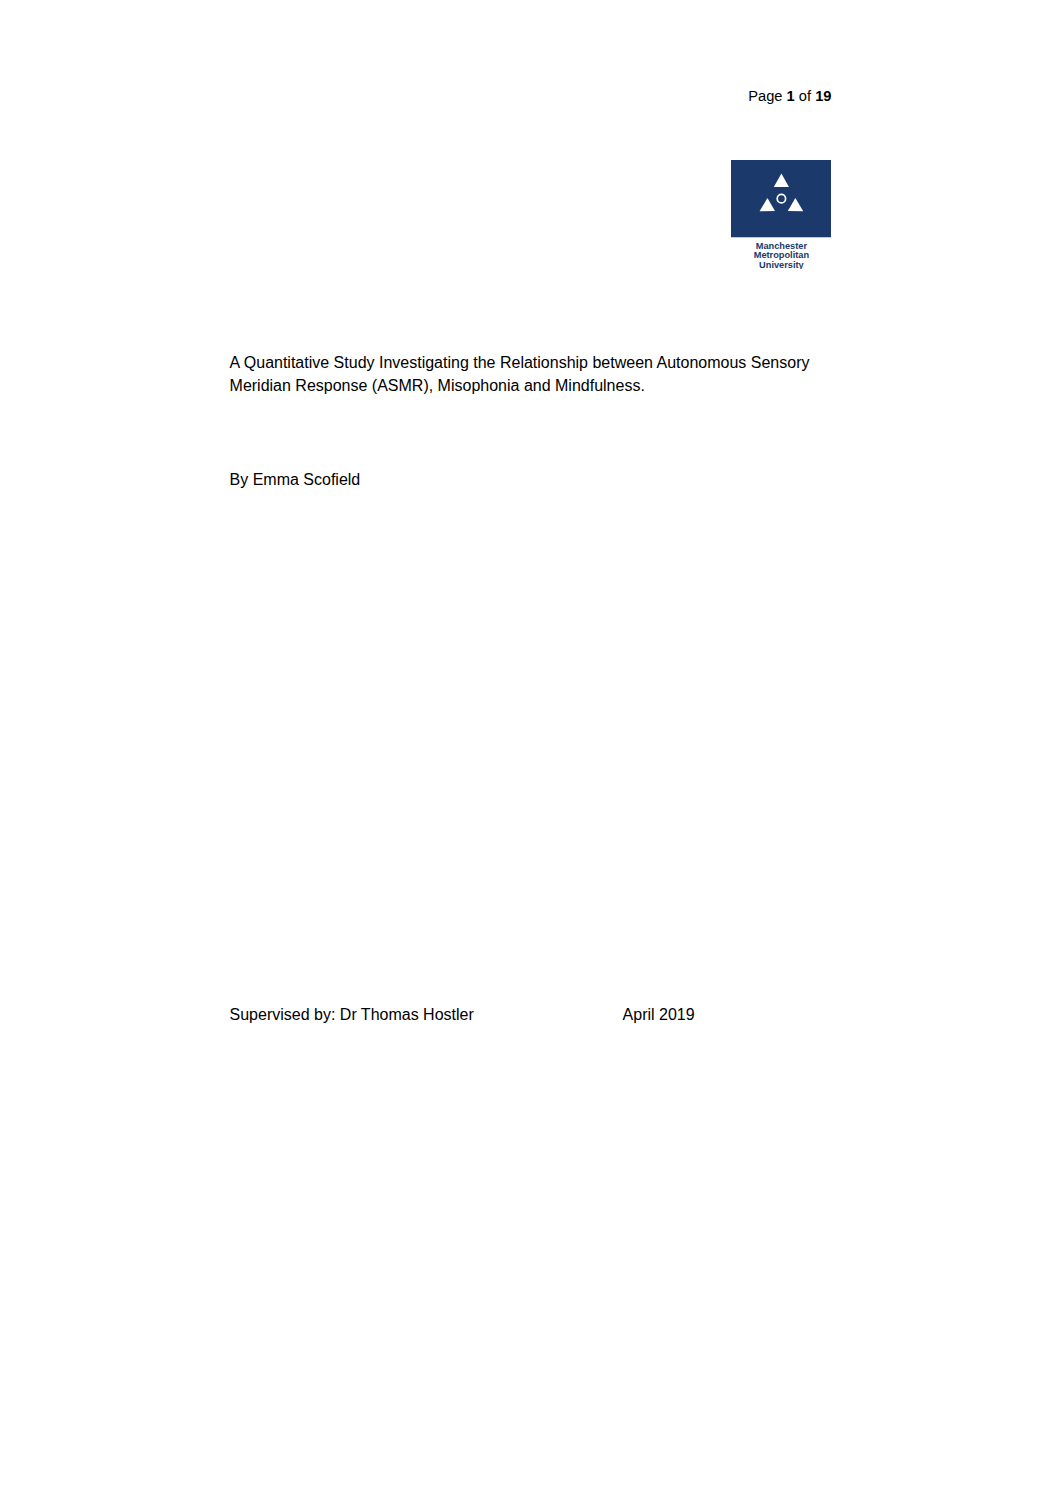Page 1 of 19
Manchester Metropolitan University
A Quantitative Study Investigating the Relationship between Autonomous Sensory Meridian Response (ASMR), Misophonia and Mindfulness.
By Emma Scofield
Supervised by: Dr Thomas Hostler
April 2019